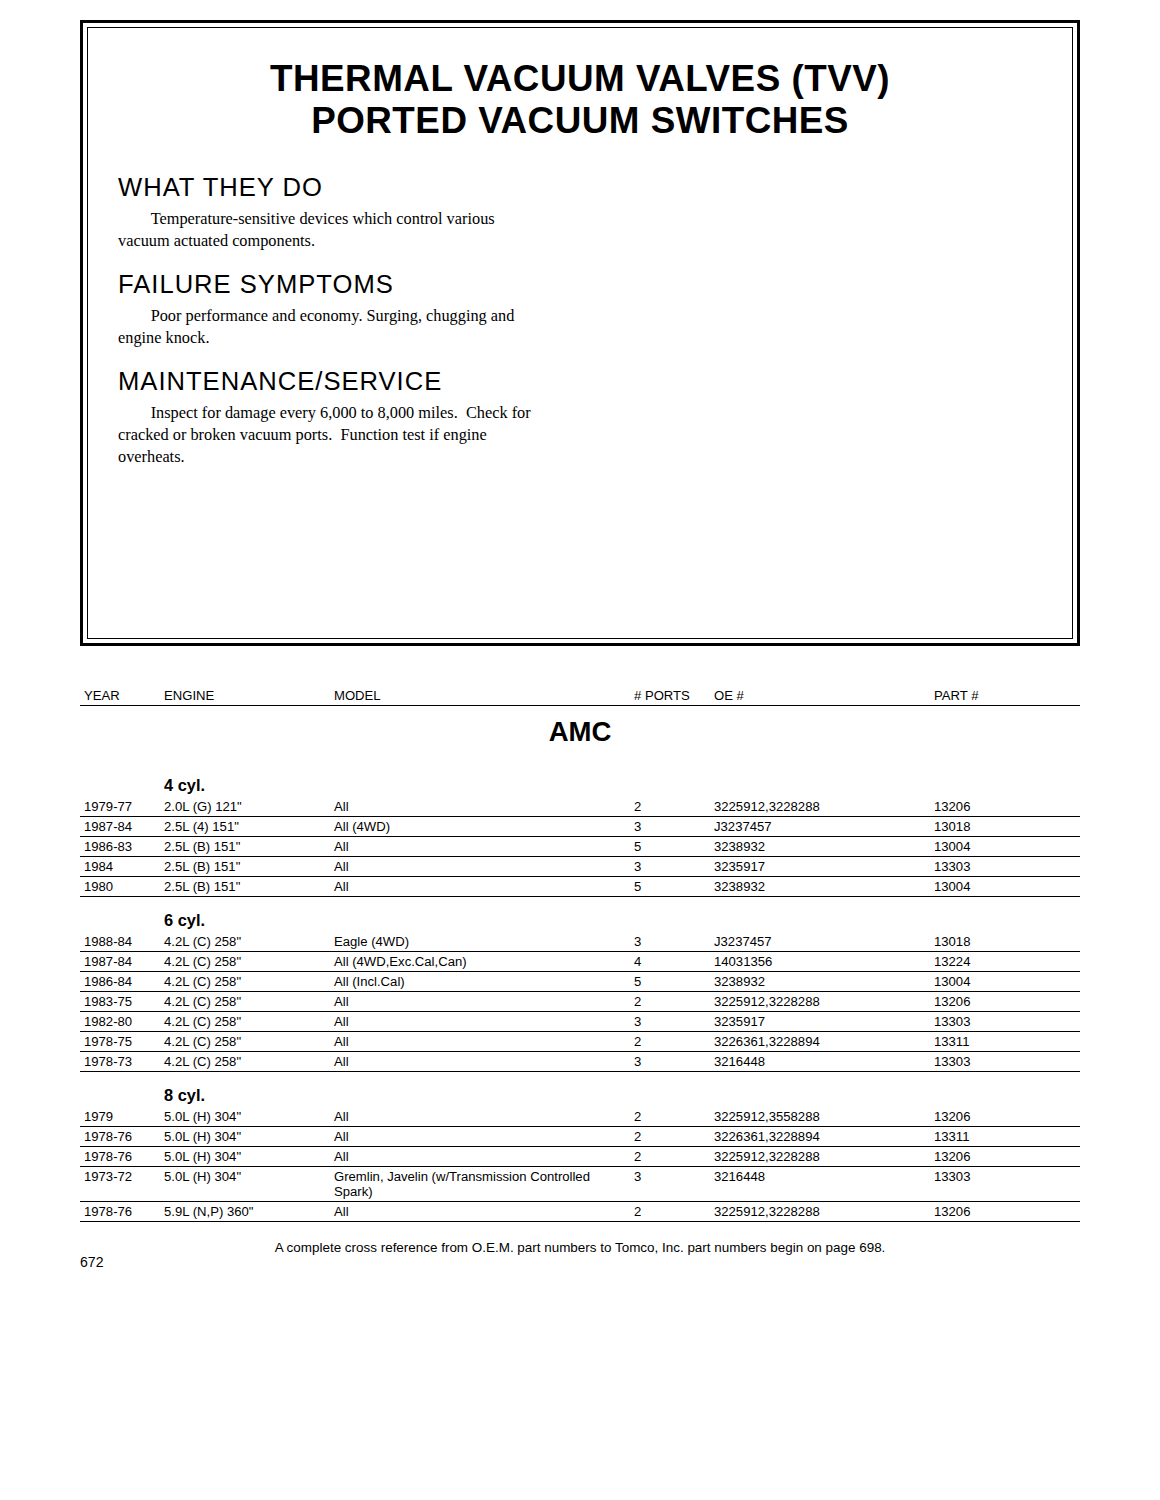THERMAL VACUUM VALVES (TVV)
PORTED VACUUM SWITCHES
WHAT THEY DO
Temperature-sensitive devices which control various vacuum actuated components.
FAILURE SYMPTOMS
Poor performance and economy. Surging, chugging and engine knock.
MAINTENANCE/SERVICE
Inspect for damage every 6,000 to 8,000 miles. Check for cracked or broken vacuum ports. Function test if engine overheats.
| YEAR | ENGINE | MODEL | # PORTS | OE # | PART # |
| --- | --- | --- | --- | --- | --- |
| AMC |
| | 4 cyl. |
| 1979-77 | 2.0L (G) 121" | All | 2 | 3225912,3228288 | 13206 |
| 1987-84 | 2.5L (4) 151" | All (4WD) | 3 | J3237457 | 13018 |
| 1986-83 | 2.5L (B) 151" | All | 5 | 3238932 | 13004 |
| 1984 | 2.5L (B) 151" | All | 3 | 3235917 | 13303 |
| 1980 | 2.5L (B) 151" | All | 5 | 3238932 | 13004 |
| | 6 cyl. |
| 1988-84 | 4.2L (C) 258" | Eagle (4WD) | 3 | J3237457 | 13018 |
| 1987-84 | 4.2L (C) 258" | All (4WD,Exc.Cal,Can) | 4 | 14031356 | 13224 |
| 1986-84 | 4.2L (C) 258" | All (Incl.Cal) | 5 | 3238932 | 13004 |
| 1983-75 | 4.2L (C) 258" | All | 2 | 3225912,3228288 | 13206 |
| 1982-80 | 4.2L (C) 258" | All | 3 | 3235917 | 13303 |
| 1978-75 | 4.2L (C) 258" | All | 2 | 3226361,3228894 | 13311 |
| 1978-73 | 4.2L (C) 258" | All | 3 | 3216448 | 13303 |
| | 8 cyl. |
| 1979 | 5.0L (H) 304" | All | 2 | 3225912,3558288 | 13206 |
| 1978-76 | 5.0L (H) 304" | All | 2 | 3226361,3228894 | 13311 |
| 1978-76 | 5.0L (H) 304" | All | 2 | 3225912,3228288 | 13206 |
| 1973-72 | 5.0L (H) 304" | Gremlin, Javelin (w/Transmission Controlled Spark) | 3 | 3216448 | 13303 |
| 1978-76 | 5.9L (N,P) 360" | All | 2 | 3225912,3228288 | 13206 |
672
A complete cross reference from O.E.M. part numbers to Tomco, Inc. part numbers begin on page 698.